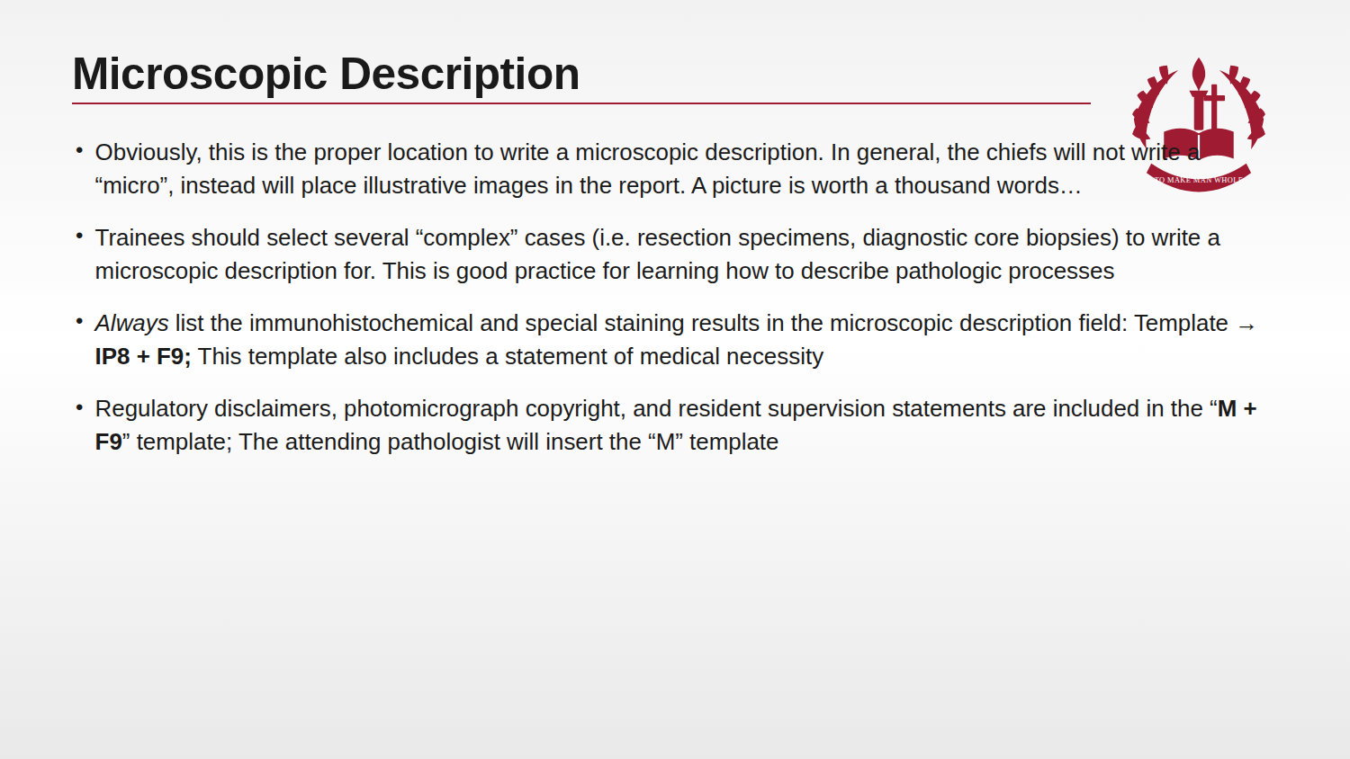TO MAKE MAN WHOLE
Microscopic Description
Obviously, this is the proper location to write a microscopic description. In general, the chiefs will not write a “micro”, instead will place illustrative images in the report. A picture is worth a thousand words…
Trainees should select several “complex” cases (i.e. resection specimens, diagnostic core biopsies) to write a microscopic description for. This is good practice for learning how to describe pathologic processes
Always list the immunohistochemical and special staining results in the microscopic description field: Template → IP8 + F9; This template also includes a statement of medical necessity
Regulatory disclaimers, photomicrograph copyright, and resident supervision statements are included in the “M + F9” template; The attending pathologist will insert the “M” template